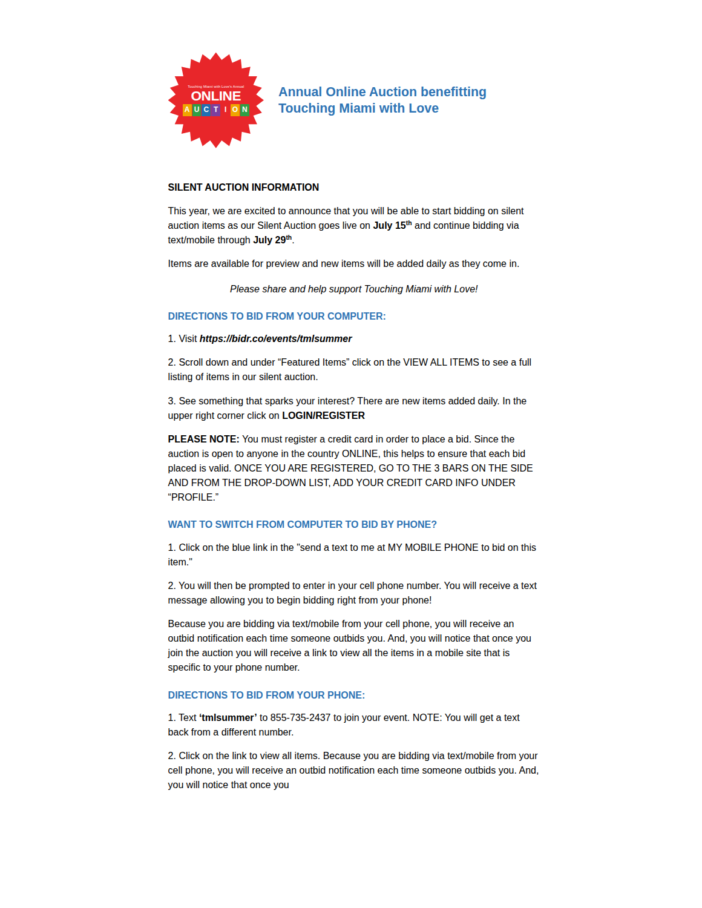Touching Miami with Love's Annual
ONLINE
AUCTION
Annual Online Auction benefitting Touching Miami with Love
SILENT AUCTION INFORMATION
This year, we are excited to announce that you will be able to start bidding on silent auction items as our Silent Auction goes live on July 15th and continue bidding via text/mobile through July 29th.
Items are available for preview and new items will be added daily as they come in.
Please share and help support Touching Miami with Love!
DIRECTIONS TO BID FROM YOUR COMPUTER:
1. Visit https://bidr.co/events/tmlsummer
2. Scroll down and under “Featured Items” click on the VIEW ALL ITEMS to see a full listing of items in our silent auction.
3. See something that sparks your interest? There are new items added daily. In the upper right corner click on LOGIN/REGISTER
PLEASE NOTE: You must register a credit card in order to place a bid. Since the auction is open to anyone in the country ONLINE, this helps to ensure that each bid placed is valid. ONCE YOU ARE REGISTERED, GO TO THE 3 BARS ON THE SIDE AND FROM THE DROP-DOWN LIST, ADD YOUR CREDIT CARD INFO UNDER “PROFILE.”
WANT TO SWITCH FROM COMPUTER TO BID BY PHONE?
1. Click on the blue link in the "send a text to me at MY MOBILE PHONE to bid on this item."
2. You will then be prompted to enter in your cell phone number. You will receive a text message allowing you to begin bidding right from your phone!
Because you are bidding via text/mobile from your cell phone, you will receive an outbid notification each time someone outbids you. And, you will notice that once you join the auction you will receive a link to view all the items in a mobile site that is specific to your phone number.
DIRECTIONS TO BID FROM YOUR PHONE:
1. Text ‘tmlsummer’ to 855-735-2437 to join your event. NOTE: You will get a text back from a different number.
2. Click on the link to view all items. Because you are bidding via text/mobile from your cell phone, you will receive an outbid notification each time someone outbids you. And, you will notice that once you